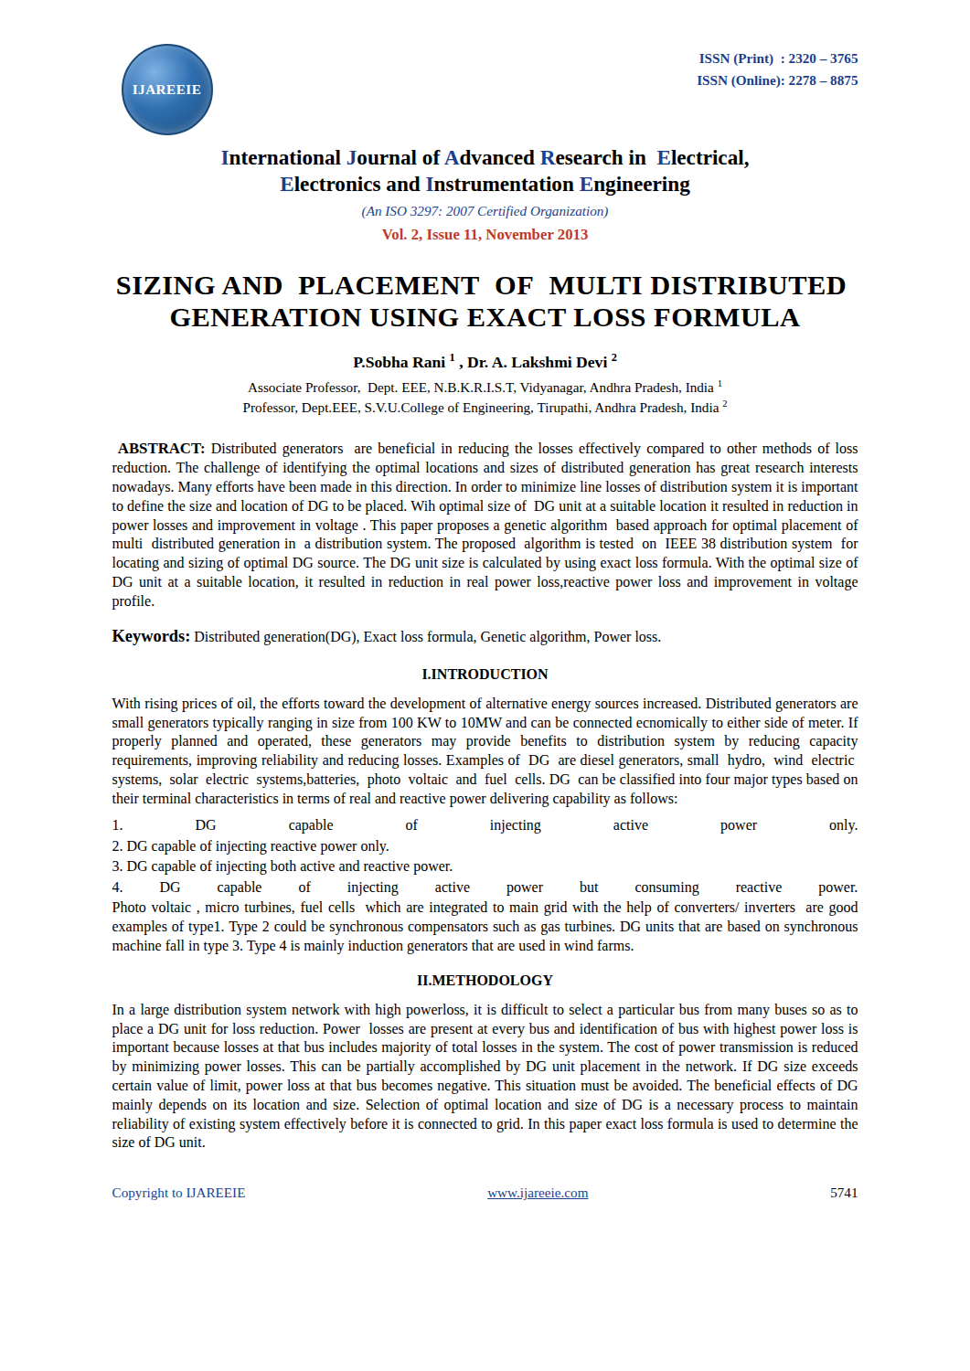IJAREEIE
ISSN (Print) : 2320 – 3765
ISSN (Online): 2278 – 8875
International Journal of Advanced Research in Electrical,
Electronics and Instrumentation Engineering
(An ISO 3297: 2007 Certified Organization)
Vol. 2, Issue 11, November 2013
SIZING AND PLACEMENT OF MULTI DISTRIBUTED GENERATION USING EXACT LOSS FORMULA
P.Sobha Rani 1 , Dr. A. Lakshmi Devi 2
Associate Professor, Dept. EEE, N.B.K.R.I.S.T, Vidyanagar, Andhra Pradesh, India 1
Professor, Dept.EEE, S.V.U.College of Engineering, Tirupathi, Andhra Pradesh, India 2
ABSTRACT: Distributed generators are beneficial in reducing the losses effectively compared to other methods of loss reduction. The challenge of identifying the optimal locations and sizes of distributed generation has great research interests nowadays. Many efforts have been made in this direction. In order to minimize line losses of distribution system it is important to define the size and location of DG to be placed. Wih optimal size of DG unit at a suitable location it resulted in reduction in power losses and improvement in voltage . This paper proposes a genetic algorithm based approach for optimal placement of multi distributed generation in a distribution system. The proposed algorithm is tested on IEEE 38 distribution system for locating and sizing of optimal DG source. The DG unit size is calculated by using exact loss formula. With the optimal size of DG unit at a suitable location, it resulted in reduction in real power loss,reactive power loss and improvement in voltage profile.
Keywords: Distributed generation(DG), Exact loss formula, Genetic algorithm, Power loss.
I.INTRODUCTION
With rising prices of oil, the efforts toward the development of alternative energy sources increased. Distributed generators are small generators typically ranging in size from 100 KW to 10MW and can be connected ecnomically to either side of meter. If properly planned and operated, these generators may provide benefits to distribution system by reducing capacity requirements, improving reliability and reducing losses. Examples of DG are diesel generators, small hydro, wind electric systems, solar electric systems,batteries, photo voltaic and fuel cells. DG can be classified into four major types based on their terminal characteristics in terms of real and reactive power delivering capability as follows:
1. DG capable of injecting active power only.
2. DG capable of injecting reactive power only.
3. DG capable of injecting both active and reactive power.
4. DG capable of injecting active power but consuming reactive power.
Photo voltaic , micro turbines, fuel cells which are integrated to main grid with the help of converters/ inverters are good examples of type1. Type 2 could be synchronous compensators such as gas turbines. DG units that are based on synchronous machine fall in type 3. Type 4 is mainly induction generators that are used in wind farms.
II.METHODOLOGY
In a large distribution system network with high powerloss, it is difficult to select a particular bus from many buses so as to place a DG unit for loss reduction. Power losses are present at every bus and identification of bus with highest power loss is important because losses at that bus includes majority of total losses in the system. The cost of power transmission is reduced by minimizing power losses. This can be partially accomplished by DG unit placement in the network. If DG size exceeds certain value of limit, power loss at that bus becomes negative. This situation must be avoided. The beneficial effects of DG mainly depends on its location and size. Selection of optimal location and size of DG is a necessary process to maintain reliability of existing system effectively before it is connected to grid. In this paper exact loss formula is used to determine the size of DG unit.
Copyright to IJAREEIE www.ijareeie.com 5741